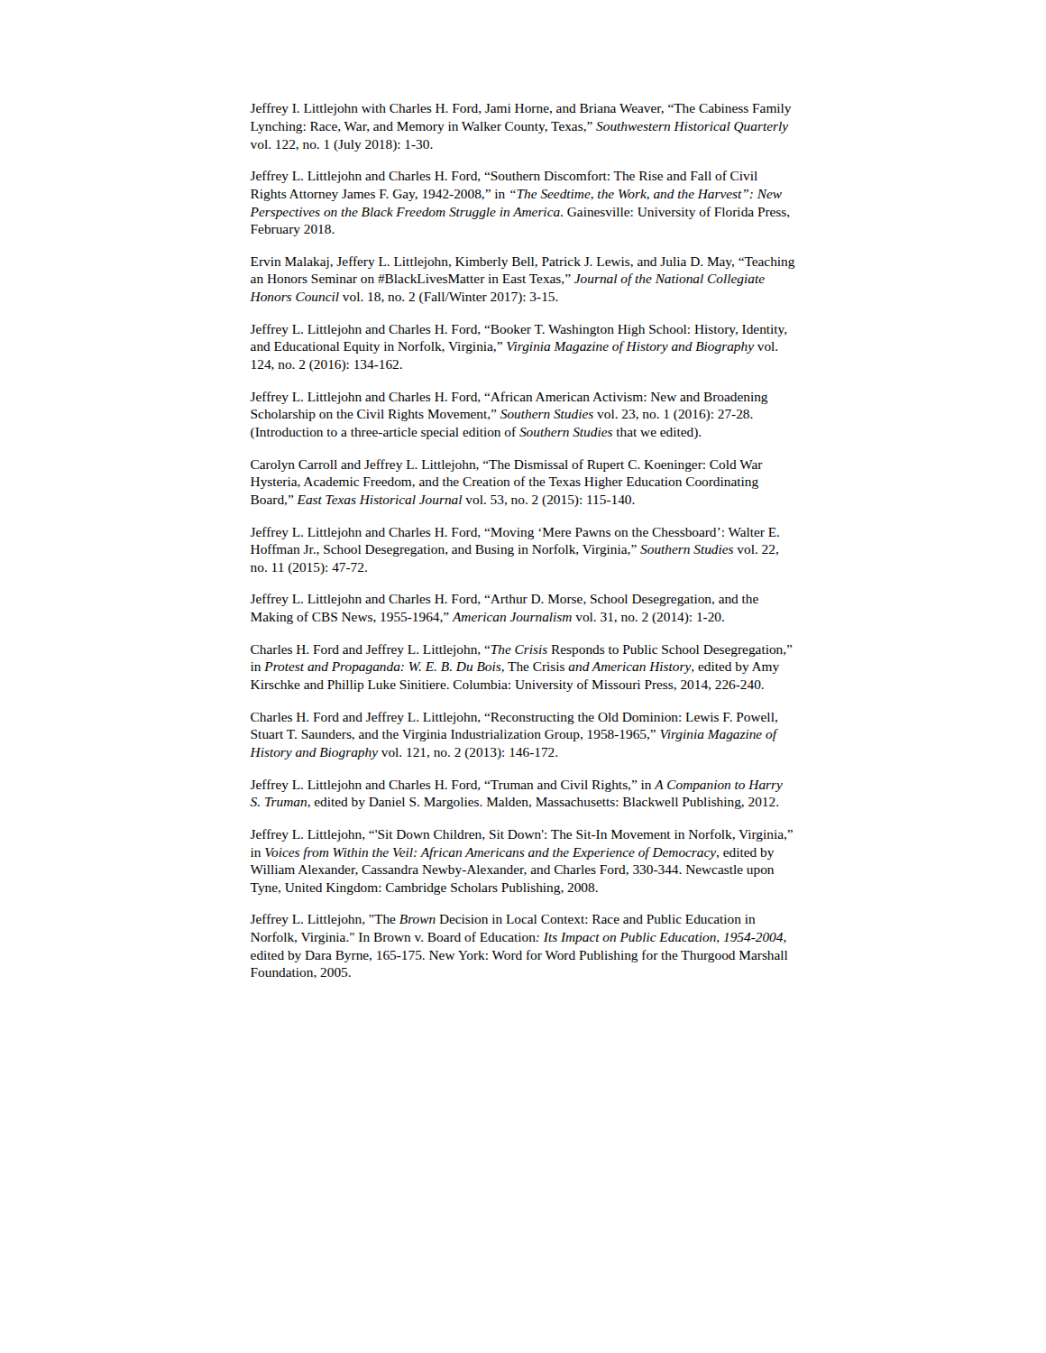Jeffrey I. Littlejohn with Charles H. Ford, Jami Horne, and Briana Weaver, “The Cabiness Family Lynching: Race, War, and Memory in Walker County, Texas,” Southwestern Historical Quarterly vol. 122, no. 1 (July 2018): 1-30.
Jeffrey L. Littlejohn and Charles H. Ford, “Southern Discomfort: The Rise and Fall of Civil Rights Attorney James F. Gay, 1942-2008,” in “The Seedtime, the Work, and the Harvest”: New Perspectives on the Black Freedom Struggle in America. Gainesville: University of Florida Press, February 2018.
Ervin Malakaj, Jeffery L. Littlejohn, Kimberly Bell, Patrick J. Lewis, and Julia D. May, “Teaching an Honors Seminar on #BlackLivesMatter in East Texas,” Journal of the National Collegiate Honors Council vol. 18, no. 2 (Fall/Winter 2017): 3-15.
Jeffrey L. Littlejohn and Charles H. Ford, “Booker T. Washington High School: History, Identity, and Educational Equity in Norfolk, Virginia,” Virginia Magazine of History and Biography vol. 124, no. 2 (2016): 134-162.
Jeffrey L. Littlejohn and Charles H. Ford, “African American Activism: New and Broadening Scholarship on the Civil Rights Movement,” Southern Studies vol. 23, no. 1 (2016): 27-28. (Introduction to a three-article special edition of Southern Studies that we edited).
Carolyn Carroll and Jeffrey L. Littlejohn, “The Dismissal of Rupert C. Koeninger: Cold War Hysteria, Academic Freedom, and the Creation of the Texas Higher Education Coordinating Board,” East Texas Historical Journal vol. 53, no. 2 (2015): 115-140.
Jeffrey L. Littlejohn and Charles H. Ford, “Moving ‘Mere Pawns on the Chessboard’: Walter E. Hoffman Jr., School Desegregation, and Busing in Norfolk, Virginia,” Southern Studies vol. 22, no. 11 (2015): 47-72.
Jeffrey L. Littlejohn and Charles H. Ford, “Arthur D. Morse, School Desegregation, and the Making of CBS News, 1955-1964,” American Journalism vol. 31, no. 2 (2014): 1-20.
Charles H. Ford and Jeffrey L. Littlejohn, “The Crisis Responds to Public School Desegregation,” in Protest and Propaganda: W. E. B. Du Bois, The Crisis and American History, edited by Amy Kirschke and Phillip Luke Sinitiere. Columbia: University of Missouri Press, 2014, 226-240.
Charles H. Ford and Jeffrey L. Littlejohn, “Reconstructing the Old Dominion: Lewis F. Powell, Stuart T. Saunders, and the Virginia Industrialization Group, 1958-1965,” Virginia Magazine of History and Biography vol. 121, no. 2 (2013): 146-172.
Jeffrey L. Littlejohn and Charles H. Ford, “Truman and Civil Rights,” in A Companion to Harry S. Truman, edited by Daniel S. Margolies. Malden, Massachusetts: Blackwell Publishing, 2012.
Jeffrey L. Littlejohn, “'Sit Down Children, Sit Down': The Sit-In Movement in Norfolk, Virginia,” in Voices from Within the Veil: African Americans and the Experience of Democracy, edited by William Alexander, Cassandra Newby-Alexander, and Charles Ford, 330-344. Newcastle upon Tyne, United Kingdom: Cambridge Scholars Publishing, 2008.
Jeffrey L. Littlejohn, "The Brown Decision in Local Context: Race and Public Education in Norfolk, Virginia." In Brown v. Board of Education: Its Impact on Public Education, 1954-2004, edited by Dara Byrne, 165-175. New York: Word for Word Publishing for the Thurgood Marshall Foundation, 2005.